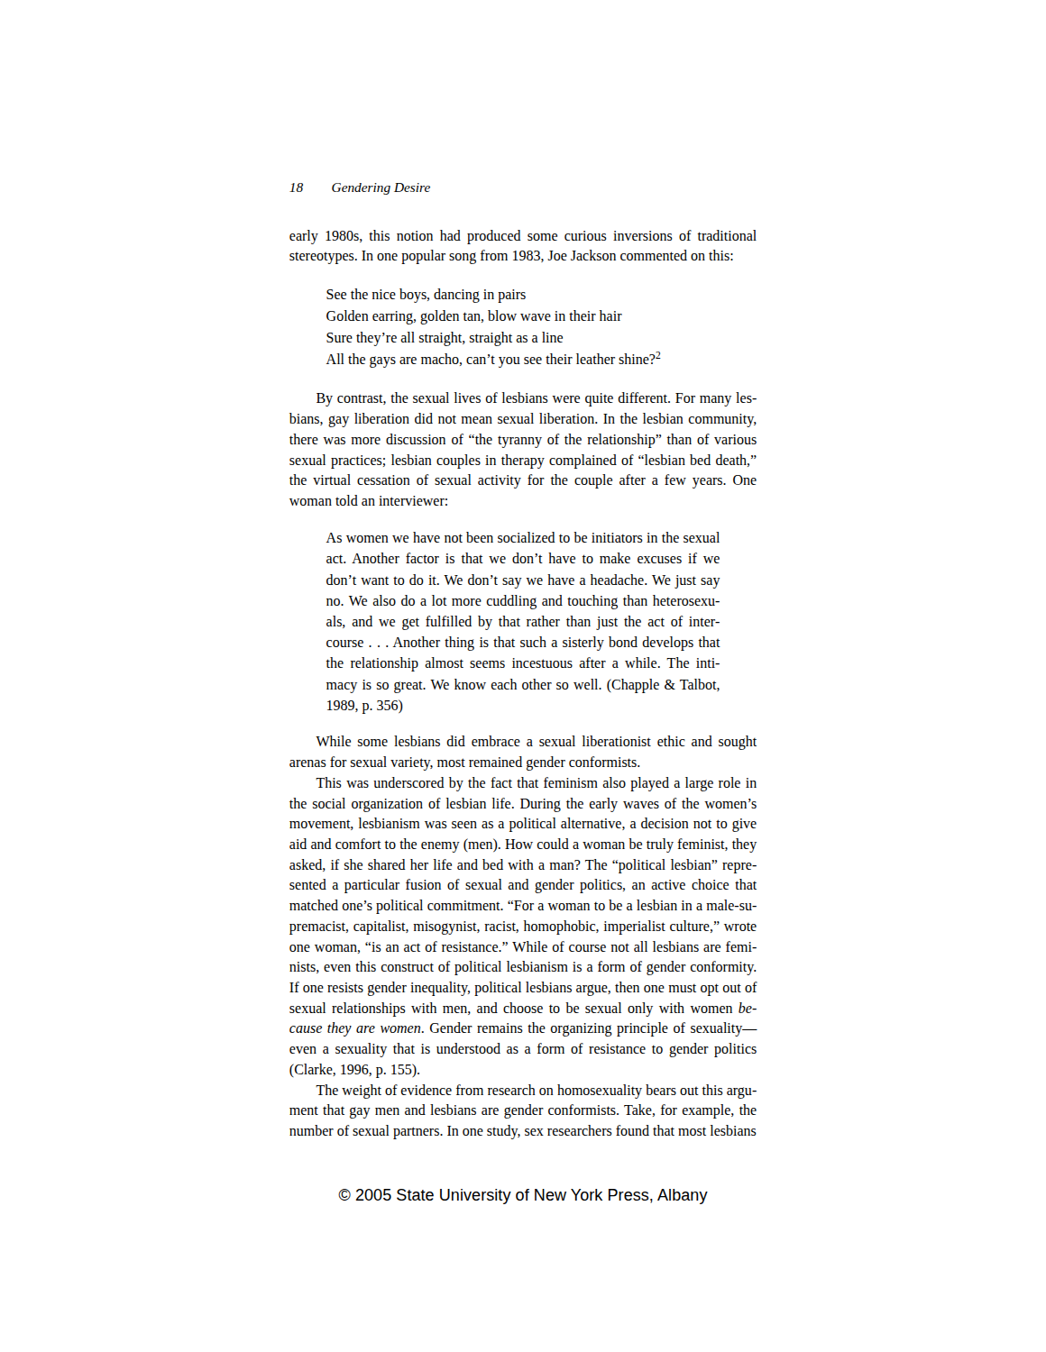18 Gendering Desire
early 1980s, this notion had produced some curious inversions of traditional stereotypes. In one popular song from 1983, Joe Jackson commented on this:
See the nice boys, dancing in pairs
Golden earring, golden tan, blow wave in their hair
Sure they’re all straight, straight as a line
All the gays are macho, can’t you see their leather shine?2
By contrast, the sexual lives of lesbians were quite different. For many lesbians, gay liberation did not mean sexual liberation. In the lesbian community, there was more discussion of “the tyranny of the relationship” than of various sexual practices; lesbian couples in therapy complained of “lesbian bed death,” the virtual cessation of sexual activity for the couple after a few years. One woman told an interviewer:
As women we have not been socialized to be initiators in the sexual act. Another factor is that we don’t have to make excuses if we don’t want to do it. We don’t say we have a headache. We just say no. We also do a lot more cuddling and touching than heterosexuals, and we get fulfilled by that rather than just the act of intercourse . . . Another thing is that such a sisterly bond develops that the relationship almost seems incestuous after a while. The intimacy is so great. We know each other so well. (Chapple & Talbot, 1989, p. 356)
While some lesbians did embrace a sexual liberationist ethic and sought arenas for sexual variety, most remained gender conformists.
This was underscored by the fact that feminism also played a large role in the social organization of lesbian life. During the early waves of the women’s movement, lesbianism was seen as a political alternative, a decision not to give aid and comfort to the enemy (men). How could a woman be truly feminist, they asked, if she shared her life and bed with a man? The “political lesbian” represented a particular fusion of sexual and gender politics, an active choice that matched one’s political commitment. “For a woman to be a lesbian in a male-supremacist, capitalist, misogynist, racist, homophobic, imperialist culture,” wrote one woman, “is an act of resistance.” While of course not all lesbians are feminists, even this construct of political lesbianism is a form of gender conformity. If one resists gender inequality, political lesbians argue, then one must opt out of sexual relationships with men, and choose to be sexual only with women because they are women. Gender remains the organizing principle of sexuality—even a sexuality that is understood as a form of resistance to gender politics (Clarke, 1996, p. 155).
The weight of evidence from research on homosexuality bears out this argument that gay men and lesbians are gender conformists. Take, for example, the number of sexual partners. In one study, sex researchers found that most lesbians
© 2005 State University of New York Press, Albany